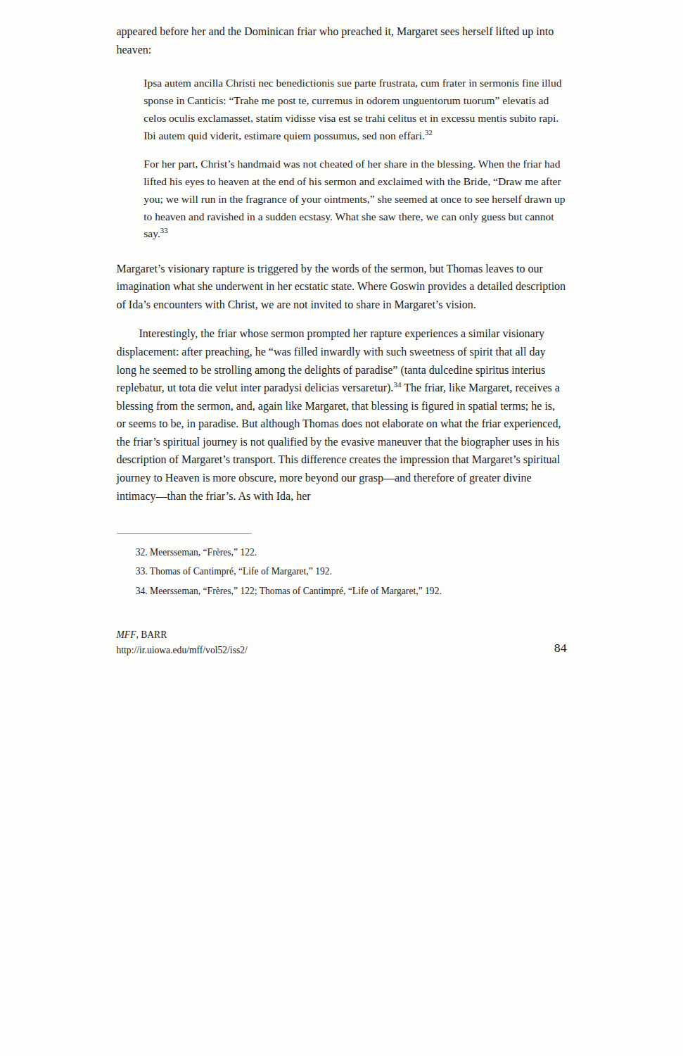appeared before her and the Dominican friar who preached it, Margaret sees herself lifted up into heaven:
Ipsa autem ancilla Christi nec benedictionis sue parte frustrata, cum frater in sermonis fine illud sponse in Canticis: “Trahe me post te, curremus in odorem unguentorum tuorum” elevatis ad celos oculis exclamasset, statim vidisse visa est se trahi celitus et in excessu mentis subito rapi. Ibi autem quid viderit, estimare quiem possumus, sed non effari.32
For her part, Christ’s handmaid was not cheated of her share in the blessing. When the friar had lifted his eyes to heaven at the end of his sermon and exclaimed with the Bride, “Draw me after you; we will run in the fragrance of your ointments,” she seemed at once to see herself drawn up to heaven and ravished in a sudden ecstasy. What she saw there, we can only guess but cannot say.33
Margaret’s visionary rapture is triggered by the words of the sermon, but Thomas leaves to our imagination what she underwent in her ecstatic state. Where Goswin provides a detailed description of Ida’s encounters with Christ, we are not invited to share in Margaret’s vision.
Interestingly, the friar whose sermon prompted her rapture experiences a similar visionary displacement: after preaching, he “was filled inwardly with such sweetness of spirit that all day long he seemed to be strolling among the delights of paradise” (tanta dulcedine spiritus interius replebatur, ut tota die velut inter paradysi delicias versaretur).34 The friar, like Margaret, receives a blessing from the sermon, and, again like Margaret, that blessing is figured in spatial terms; he is, or seems to be, in paradise. But although Thomas does not elaborate on what the friar experienced, the friar’s spiritual journey is not qualified by the evasive maneuver that the biographer uses in his description of Margaret’s transport. This difference creates the impression that Margaret’s spiritual journey to Heaven is more obscure, more beyond our grasp—and therefore of greater divine intimacy—than the friar’s. As with Ida, her
32. Meersseman, “Frères,” 122.
33. Thomas of Cantimpré, “Life of Margaret,” 192.
34. Meersseman, “Frères,” 122; Thomas of Cantimpré, “Life of Margaret,” 192.
MFF, BARR http://ir.uiowa.edu/mff/vol52/iss2/
84